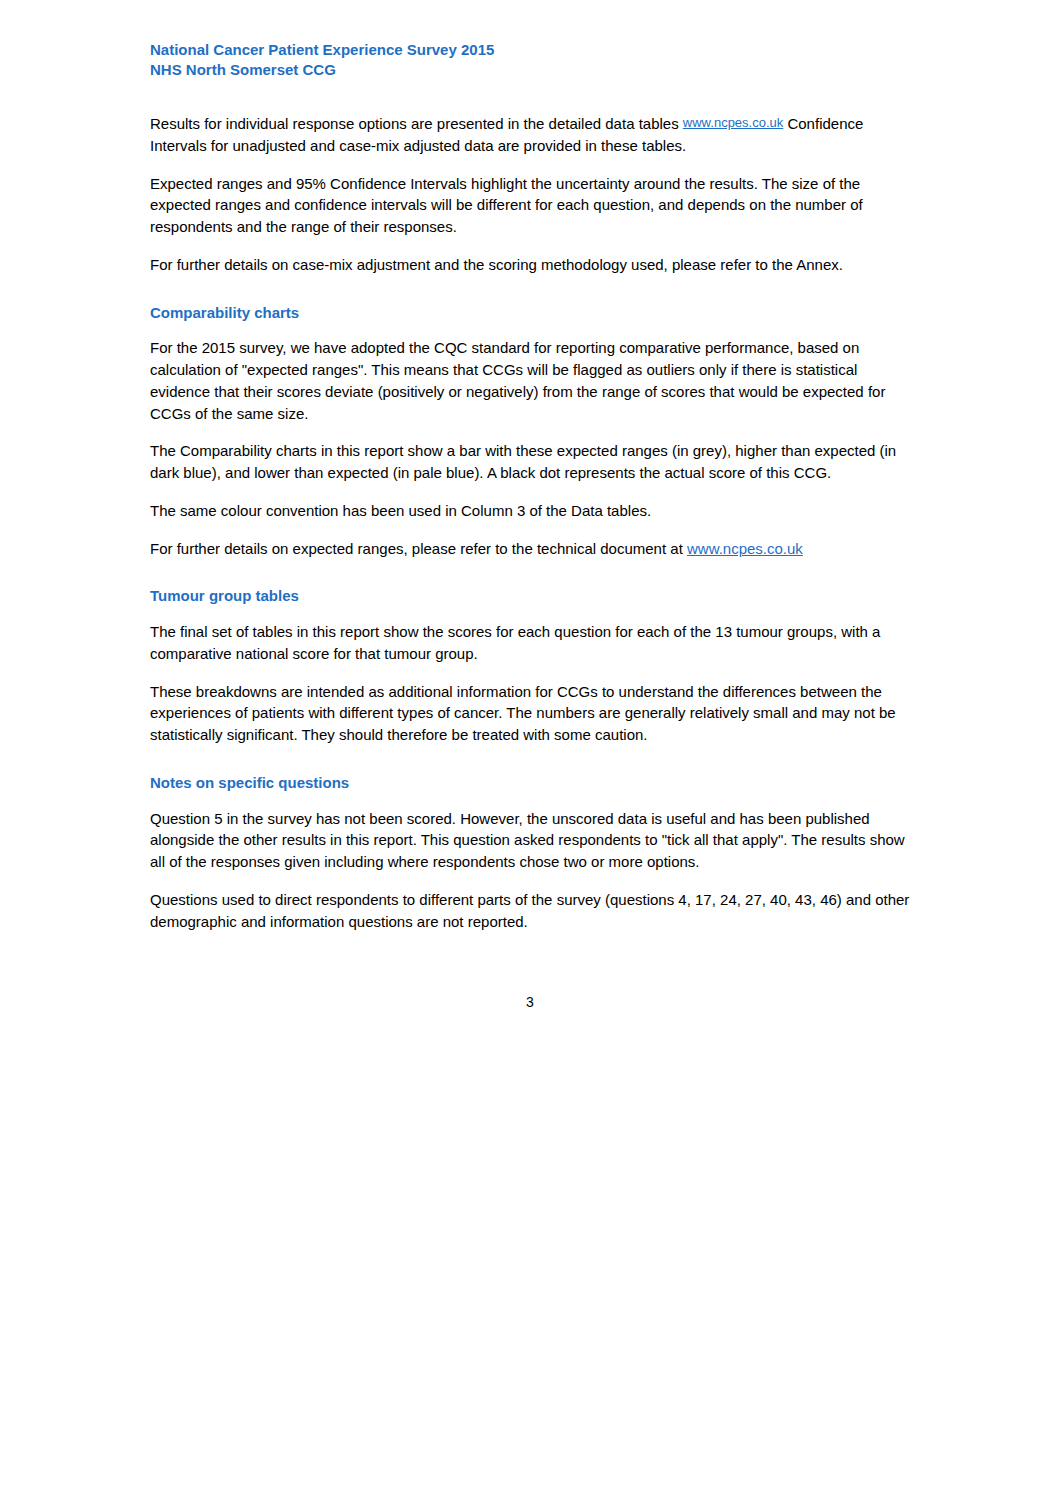National Cancer Patient Experience Survey 2015 NHS North Somerset CCG
Results for individual response options are presented in the detailed data tables www.ncpes.co.uk Confidence Intervals for unadjusted and case-mix adjusted data are provided in these tables.
Expected ranges and 95% Confidence Intervals highlight the uncertainty around the results. The size of the expected ranges and confidence intervals will be different for each question, and depends on the number of respondents and the range of their responses.
For further details on case-mix adjustment and the scoring methodology used, please refer to the Annex.
Comparability charts
For the 2015 survey, we have adopted the CQC standard for reporting comparative performance, based on calculation of "expected ranges". This means that CCGs will be flagged as outliers only if there is statistical evidence that their scores deviate (positively or negatively) from the range of scores that would be expected for CCGs of the same size.
The Comparability charts in this report show a bar with these expected ranges (in grey), higher than expected (in dark blue), and lower than expected (in pale blue). A black dot represents the actual score of this CCG.
The same colour convention has been used in Column 3 of the Data tables.
For further details on expected ranges, please refer to the technical document at www.ncpes.co.uk
Tumour group tables
The final set of tables in this report show the scores for each question for each of the 13 tumour groups, with a comparative national score for that tumour group.
These breakdowns are intended as additional information for CCGs to understand the differences between the experiences of patients with different types of cancer. The numbers are generally relatively small and may not be statistically significant. They should therefore be treated with some caution.
Notes on specific questions
Question 5 in the survey has not been scored. However, the unscored data is useful and has been published alongside the other results in this report. This question asked respondents to "tick all that apply". The results show all of the responses given including where respondents chose two or more options.
Questions used to direct respondents to different parts of the survey (questions 4, 17, 24, 27, 40, 43, 46) and other demographic and information questions are not reported.
3